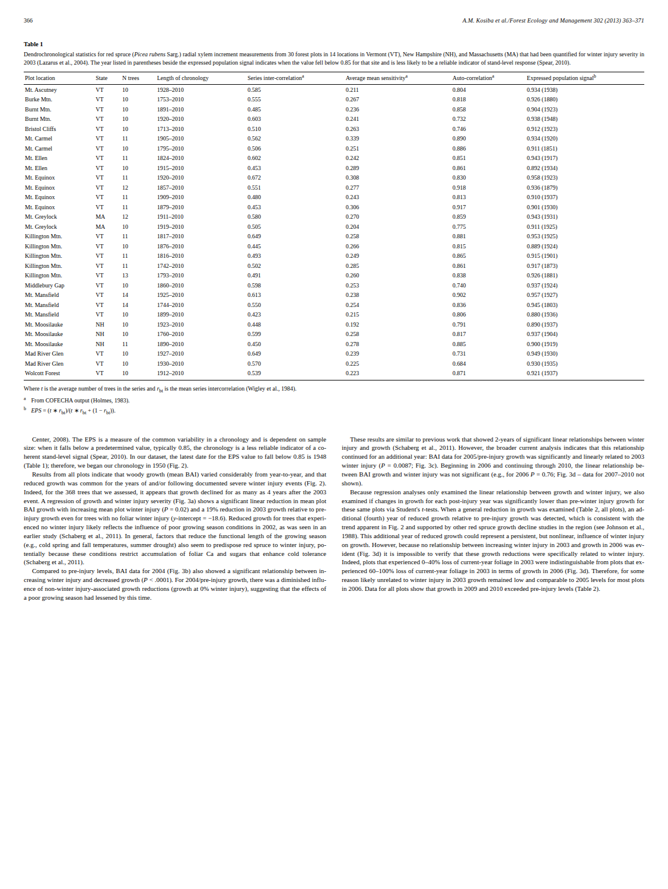366
A.M. Kosiba et al./Forest Ecology and Management 302 (2013) 363–371
Table 1
Dendrochronological statistics for red spruce (Picea rubens Sarg.) radial xylem increment measurements from 30 forest plots in 14 locations in Vermont (VT), New Hampshire (NH), and Massachusetts (MA) that had been quantified for winter injury severity in 2003 (Lazarus et al., 2004). The year listed in parentheses beside the expressed population signal indicates when the value fell below 0.85 for that site and is less likely to be a reliable indicator of stand-level response (Spear, 2010).
| Plot location | State | N trees | Length of chronology | Series inter-correlation a | Average mean sensitivity a | Auto-correlation a | Expressed population signal b |
| --- | --- | --- | --- | --- | --- | --- | --- |
| Mt. Ascutney | VT | 10 | 1928–2010 | 0.585 | 0.211 | 0.804 | 0.934 (1938) |
| Burke Mtn. | VT | 10 | 1753–2010 | 0.555 | 0.267 | 0.818 | 0.926 (1880) |
| Burnt Mtn. | VT | 10 | 1891–2010 | 0.485 | 0.236 | 0.858 | 0.904 (1923) |
| Burnt Mtn. | VT | 10 | 1920–2010 | 0.603 | 0.241 | 0.732 | 0.938 (1948) |
| Bristol Cliffs | VT | 10 | 1713–2010 | 0.510 | 0.263 | 0.746 | 0.912 (1923) |
| Mt. Carmel | VT | 11 | 1905–2010 | 0.562 | 0.339 | 0.890 | 0.934 (1920) |
| Mt. Carmel | VT | 10 | 1795–2010 | 0.506 | 0.251 | 0.886 | 0.911 (1851) |
| Mt. Ellen | VT | 11 | 1824–2010 | 0.602 | 0.242 | 0.851 | 0.943 (1917) |
| Mt. Ellen | VT | 10 | 1915–2010 | 0.453 | 0.289 | 0.861 | 0.892 (1934) |
| Mt. Equinox | VT | 11 | 1920–2010 | 0.672 | 0.308 | 0.830 | 0.958 (1923) |
| Mt. Equinox | VT | 12 | 1857–2010 | 0.551 | 0.277 | 0.918 | 0.936 (1879) |
| Mt. Equinox | VT | 11 | 1909–2010 | 0.480 | 0.243 | 0.813 | 0.910 (1937) |
| Mt. Equinox | VT | 11 | 1879–2010 | 0.453 | 0.306 | 0.917 | 0.901 (1930) |
| Mt. Greylock | MA | 12 | 1911–2010 | 0.580 | 0.270 | 0.859 | 0.943 (1931) |
| Mt. Greylock | MA | 10 | 1919–2010 | 0.505 | 0.204 | 0.775 | 0.911 (1925) |
| Killington Mtn. | VT | 11 | 1817–2010 | 0.649 | 0.258 | 0.881 | 0.953 (1925) |
| Killington Mtn. | VT | 10 | 1876–2010 | 0.445 | 0.266 | 0.815 | 0.889 (1924) |
| Killington Mtn. | VT | 11 | 1816–2010 | 0.493 | 0.249 | 0.865 | 0.915 (1901) |
| Killington Mtn. | VT | 11 | 1742–2010 | 0.502 | 0.285 | 0.861 | 0.917 (1873) |
| Killington Mtn. | VT | 13 | 1793–2010 | 0.491 | 0.260 | 0.838 | 0.926 (1881) |
| Middlebury Gap | VT | 10 | 1860–2010 | 0.598 | 0.253 | 0.740 | 0.937 (1924) |
| Mt. Mansfield | VT | 14 | 1925–2010 | 0.613 | 0.238 | 0.902 | 0.957 (1927) |
| Mt. Mansfield | VT | 14 | 1744–2010 | 0.550 | 0.254 | 0.836 | 0.945 (1803) |
| Mt. Mansfield | VT | 10 | 1899–2010 | 0.423 | 0.215 | 0.806 | 0.880 (1936) |
| Mt. Moosilauke | NH | 10 | 1923–2010 | 0.448 | 0.192 | 0.791 | 0.890 (1937) |
| Mt. Moosilauke | NH | 10 | 1760–2010 | 0.599 | 0.258 | 0.817 | 0.937 (1904) |
| Mt. Moosilauke | NH | 11 | 1890–2010 | 0.450 | 0.278 | 0.885 | 0.900 (1919) |
| Mad River Glen | VT | 10 | 1927–2010 | 0.649 | 0.239 | 0.731 | 0.949 (1930) |
| Mad River Glen | VT | 10 | 1930–2010 | 0.570 | 0.225 | 0.684 | 0.930 (1935) |
| Wolcott Forest | VT | 10 | 1912–2010 | 0.539 | 0.223 | 0.871 | 0.921 (1937) |
Where t is the average number of trees in the series and rbt is the mean series intercorrelation (Wigley et al., 1984).
a From COFECHA output (Holmes, 1983).
b EPS = (t ∗ rbt)/(t ∗ rbt + (1 − rbt)).
Center, 2008). The EPS is a measure of the common variability in a chronology and is dependent on sample size: when it falls below a predetermined value, typically 0.85, the chronology is a less reliable indicator of a coherent stand-level signal (Spear, 2010). In our dataset, the latest date for the EPS value to fall below 0.85 is 1948 (Table 1); therefore, we began our chronology in 1950 (Fig. 2).
Results from all plots indicate that woody growth (mean BAI) varied considerably from year-to-year, and that reduced growth was common for the years of and/or following documented severe winter injury events (Fig. 2). Indeed, for the 368 trees that we assessed, it appears that growth declined for as many as 4 years after the 2003 event. A regression of growth and winter injury severity (Fig. 3a) shows a significant linear reduction in mean plot BAI growth with increasing mean plot winter injury (P = 0.02) and a 19% reduction in 2003 growth relative to pre-injury growth even for trees with no foliar winter injury (y-intercept = −18.6). Reduced growth for trees that experienced no winter injury likely reflects the influence of poor growing season conditions in 2002, as was seen in an earlier study (Schaberg et al., 2011). In general, factors that reduce the functional length of the growing season (e.g., cold spring and fall temperatures, summer drought) also seem to predispose red spruce to winter injury, potentially because these conditions restrict accumulation of foliar Ca and sugars that enhance cold tolerance (Schaberg et al., 2011).
Compared to pre-injury levels, BAI data for 2004 (Fig. 3b) also showed a significant relationship between increasing winter injury and decreased growth (P < .0001). For 2004/pre-injury growth, there was a diminished influence of non-winter injury-associated growth reductions (growth at 0% winter injury), suggesting that the effects of a poor growing season had lessened by this time.
These results are similar to previous work that showed 2-years of significant linear relationships between winter injury and growth (Schaberg et al., 2011). However, the broader current analysis indicates that this relationship continued for an additional year: BAI data for 2005/pre-injury growth was significantly and linearly related to 2003 winter injury (P = 0.0087; Fig. 3c). Beginning in 2006 and continuing through 2010, the linear relationship between BAI growth and winter injury was not significant (e.g., for 2006 P = 0.76; Fig. 3d – data for 2007–2010 not shown).
Because regression analyses only examined the linear relationship between growth and winter injury, we also examined if changes in growth for each post-injury year was significantly lower than pre-winter injury growth for these same plots via Student's t-tests. When a general reduction in growth was examined (Table 2, all plots), an additional (fourth) year of reduced growth relative to pre-injury growth was detected, which is consistent with the trend apparent in Fig. 2 and supported by other red spruce growth decline studies in the region (see Johnson et al., 1988). This additional year of reduced growth could represent a persistent, but nonlinear, influence of winter injury on growth. However, because no relationship between increasing winter injury in 2003 and growth in 2006 was evident (Fig. 3d) it is impossible to verify that these growth reductions were specifically related to winter injury. Indeed, plots that experienced 0–40% loss of current-year foliage in 2003 were indistinguishable from plots that experienced 60–100% loss of current-year foliage in 2003 in terms of growth in 2006 (Fig. 3d). Therefore, for some reason likely unrelated to winter injury in 2003 growth remained low and comparable to 2005 levels for most plots in 2006. Data for all plots show that growth in 2009 and 2010 exceeded pre-injury levels (Table 2).